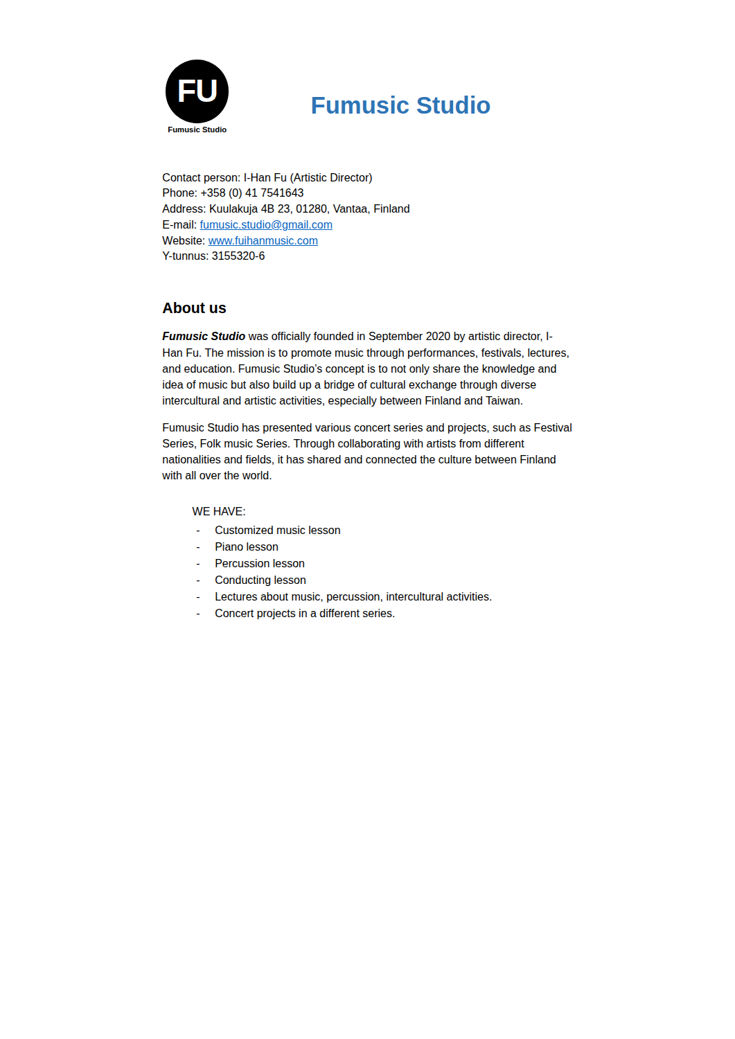FU
Fumusic Studio
Fumusic Studio
Contact person: I-Han Fu (Artistic Director)
Phone: +358 (0) 41 7541643
Address: Kuulakuja 4B 23, 01280, Vantaa, Finland
E-mail: fumusic.studio@gmail.com
Website: www.fuihanmusic.com
Y-tunnus: 3155320-6
About us
Fumusic Studio was officially founded in September 2020 by artistic director, I-Han Fu. The mission is to promote music through performances, festivals, lectures, and education. Fumusic Studio’s concept is to not only share the knowledge and idea of music but also build up a bridge of cultural exchange through diverse intercultural and artistic activities, especially between Finland and Taiwan.
Fumusic Studio has presented various concert series and projects, such as Festival Series, Folk music Series. Through collaborating with artists from different nationalities and fields, it has shared and connected the culture between Finland with all over the world.
WE HAVE:
Customized music lesson
Piano lesson
Percussion lesson
Conducting lesson
Lectures about music, percussion, intercultural activities.
Concert projects in a different series.